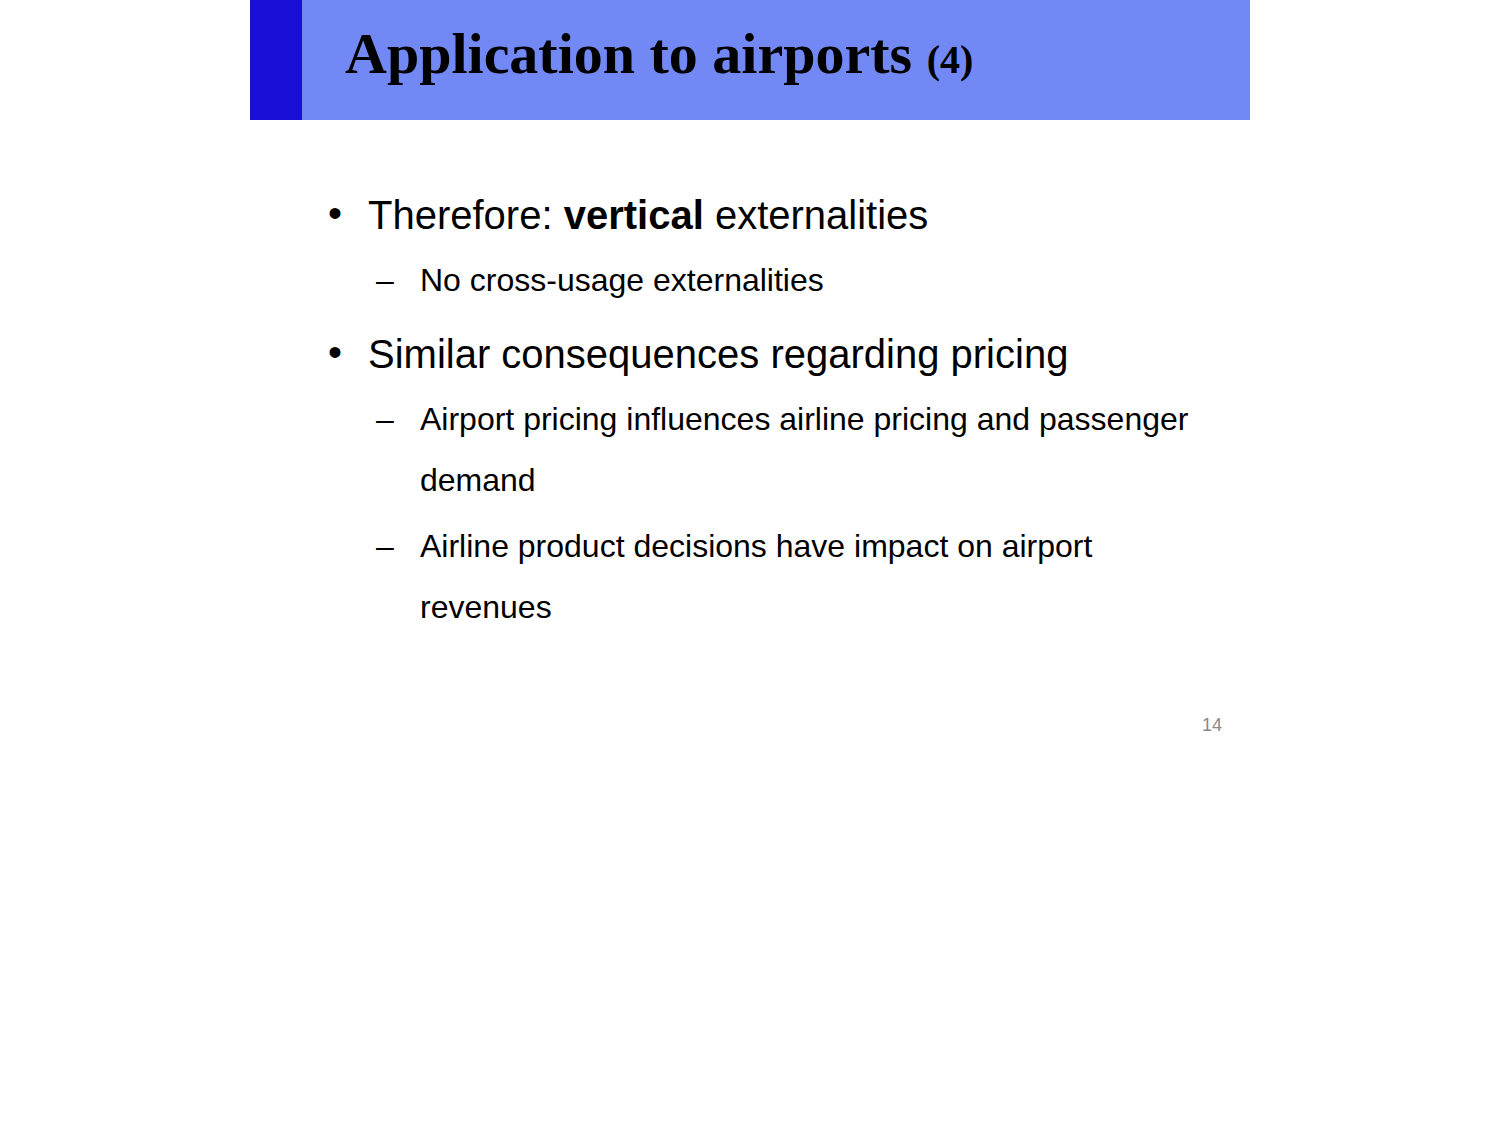Application to airports (4)
Therefore: vertical externalities
No cross-usage externalities
Similar consequences regarding pricing
Airport pricing influences airline pricing and passenger demand
Airline product decisions have impact on airport revenues
14